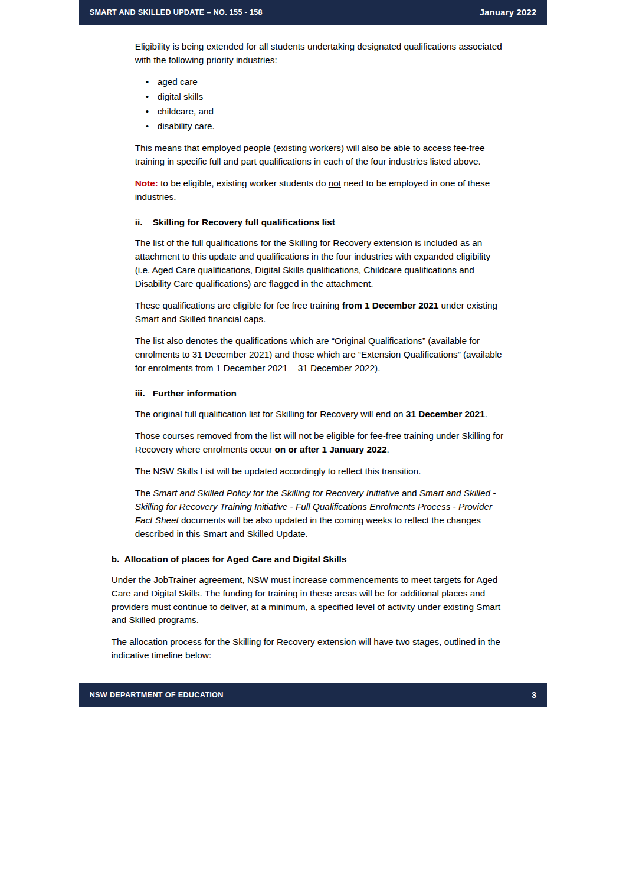Smart and Skilled Update – No. 155 - 158
January 2022
Eligibility is being extended for all students undertaking designated qualifications associated with the following priority industries:
aged care
digital skills
childcare, and
disability care.
This means that employed people (existing workers) will also be able to access fee-free training in specific full and part qualifications in each of the four industries listed above.
Note: to be eligible, existing worker students do not need to be employed in one of these industries.
ii. Skilling for Recovery full qualifications list
The list of the full qualifications for the Skilling for Recovery extension is included as an attachment to this update and qualifications in the four industries with expanded eligibility (i.e. Aged Care qualifications, Digital Skills qualifications, Childcare qualifications and Disability Care qualifications) are flagged in the attachment.
These qualifications are eligible for fee free training from 1 December 2021 under existing Smart and Skilled financial caps.
The list also denotes the qualifications which are “Original Qualifications” (available for enrolments to 31 December 2021) and those which are “Extension Qualifications” (available for enrolments from 1 December 2021 – 31 December 2022).
iii. Further information
The original full qualification list for Skilling for Recovery will end on 31 December 2021.
Those courses removed from the list will not be eligible for fee-free training under Skilling for Recovery where enrolments occur on or after 1 January 2022.
The NSW Skills List will be updated accordingly to reflect this transition.
The Smart and Skilled Policy for the Skilling for Recovery Initiative and Smart and Skilled - Skilling for Recovery Training Initiative - Full Qualifications Enrolments Process - Provider Fact Sheet documents will be also updated in the coming weeks to reflect the changes described in this Smart and Skilled Update.
b. Allocation of places for Aged Care and Digital Skills
Under the JobTrainer agreement, NSW must increase commencements to meet targets for Aged Care and Digital Skills. The funding for training in these areas will be for additional places and providers must continue to deliver, at a minimum, a specified level of activity under existing Smart and Skilled programs.
The allocation process for the Skilling for Recovery extension will have two stages, outlined in the indicative timeline below:
NSW DEPARTMENT OF EDUCATION
3